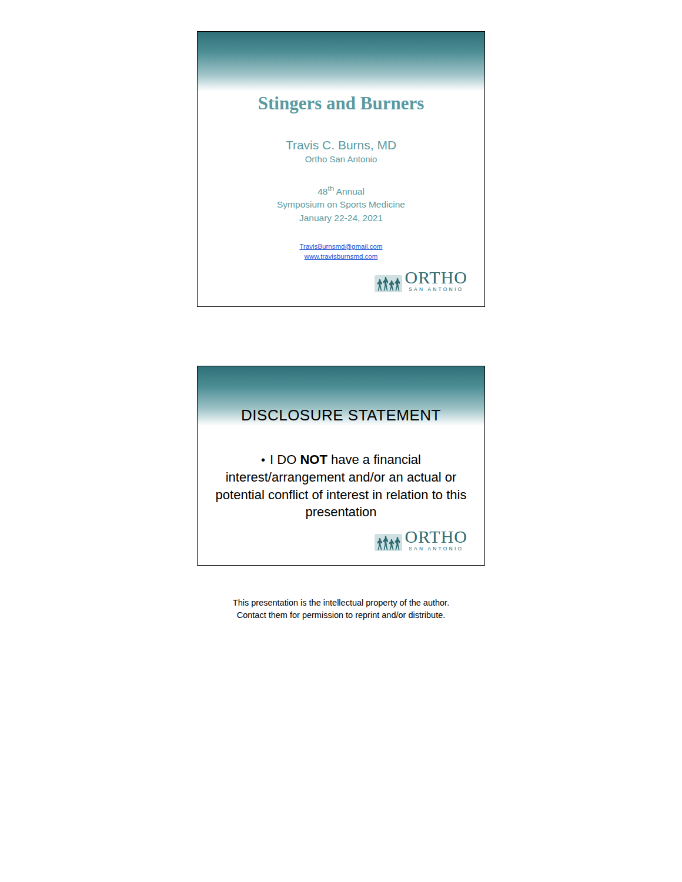Stingers and Burners
Travis C. Burns, MD
Ortho San Antonio
48th Annual
Symposium on Sports Medicine
January 22-24, 2021
TravisBurnsmd@gmail.com
www.travisburnsmd.com
ORTHO SAN ANTONIO
DISCLOSURE STATEMENT
I DO NOT have a financial interest/arrangement and/or an actual or potential conflict of interest in relation to this presentation
ORTHO SAN ANTONIO
This presentation is the intellectual property of the author.
Contact them for permission to reprint and/or distribute.